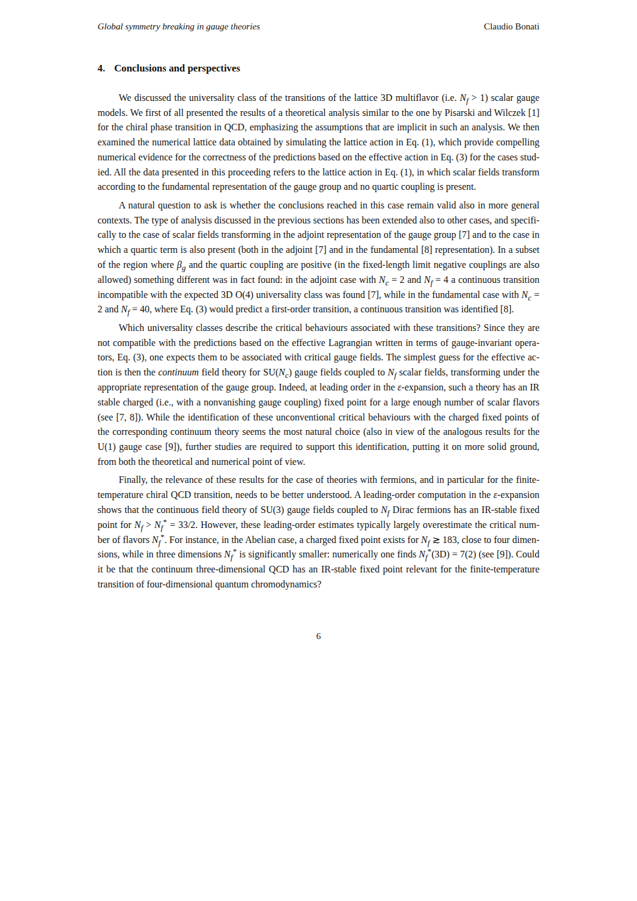Global symmetry breaking in gauge theories Claudio Bonati
4. Conclusions and perspectives
We discussed the universality class of the transitions of the lattice 3D multiflavor (i.e. Nf > 1) scalar gauge models. We first of all presented the results of a theoretical analysis similar to the one by Pisarski and Wilczek [1] for the chiral phase transition in QCD, emphasizing the assumptions that are implicit in such an analysis. We then examined the numerical lattice data obtained by simulating the lattice action in Eq. (1), which provide compelling numerical evidence for the correctness of the predictions based on the effective action in Eq. (3) for the cases studied. All the data presented in this proceeding refers to the lattice action in Eq. (1), in which scalar fields transform according to the fundamental representation of the gauge group and no quartic coupling is present.
A natural question to ask is whether the conclusions reached in this case remain valid also in more general contexts. The type of analysis discussed in the previous sections has been extended also to other cases, and specifically to the case of scalar fields transforming in the adjoint representation of the gauge group [7] and to the case in which a quartic term is also present (both in the adjoint [7] and in the fundamental [8] representation). In a subset of the region where βg and the quartic coupling are positive (in the fixed-length limit negative couplings are also allowed) something different was in fact found: in the adjoint case with Nc = 2 and Nf = 4 a continuous transition incompatible with the expected 3D O(4) universality class was found [7], while in the fundamental case with Nc = 2 and Nf = 40, where Eq. (3) would predict a first-order transition, a continuous transition was identified [8].
Which universality classes describe the critical behaviours associated with these transitions? Since they are not compatible with the predictions based on the effective Lagrangian written in terms of gauge-invariant operators, Eq. (3), one expects them to be associated with critical gauge fields. The simplest guess for the effective action is then the continuum field theory for SU(Nc) gauge fields coupled to Nf scalar fields, transforming under the appropriate representation of the gauge group. Indeed, at leading order in the ε-expansion, such a theory has an IR stable charged (i.e., with a nonvanishing gauge coupling) fixed point for a large enough number of scalar flavors (see [7, 8]). While the identification of these unconventional critical behaviours with the charged fixed points of the corresponding continuum theory seems the most natural choice (also in view of the analogous results for the U(1) gauge case [9]), further studies are required to support this identification, putting it on more solid ground, from both the theoretical and numerical point of view.
Finally, the relevance of these results for the case of theories with fermions, and in particular for the finite-temperature chiral QCD transition, needs to be better understood. A leading-order computation in the ε-expansion shows that the continuous field theory of SU(3) gauge fields coupled to Nf Dirac fermions has an IR-stable fixed point for Nf > Nf* = 33/2. However, these leading-order estimates typically largely overestimate the critical number of flavors Nf*. For instance, in the Abelian case, a charged fixed point exists for Nf ≳ 183, close to four dimensions, while in three dimensions Nf* is significantly smaller: numerically one finds Nf*(3D) = 7(2) (see [9]). Could it be that the continuum three-dimensional QCD has an IR-stable fixed point relevant for the finite-temperature transition of four-dimensional quantum chromodynamics?
6